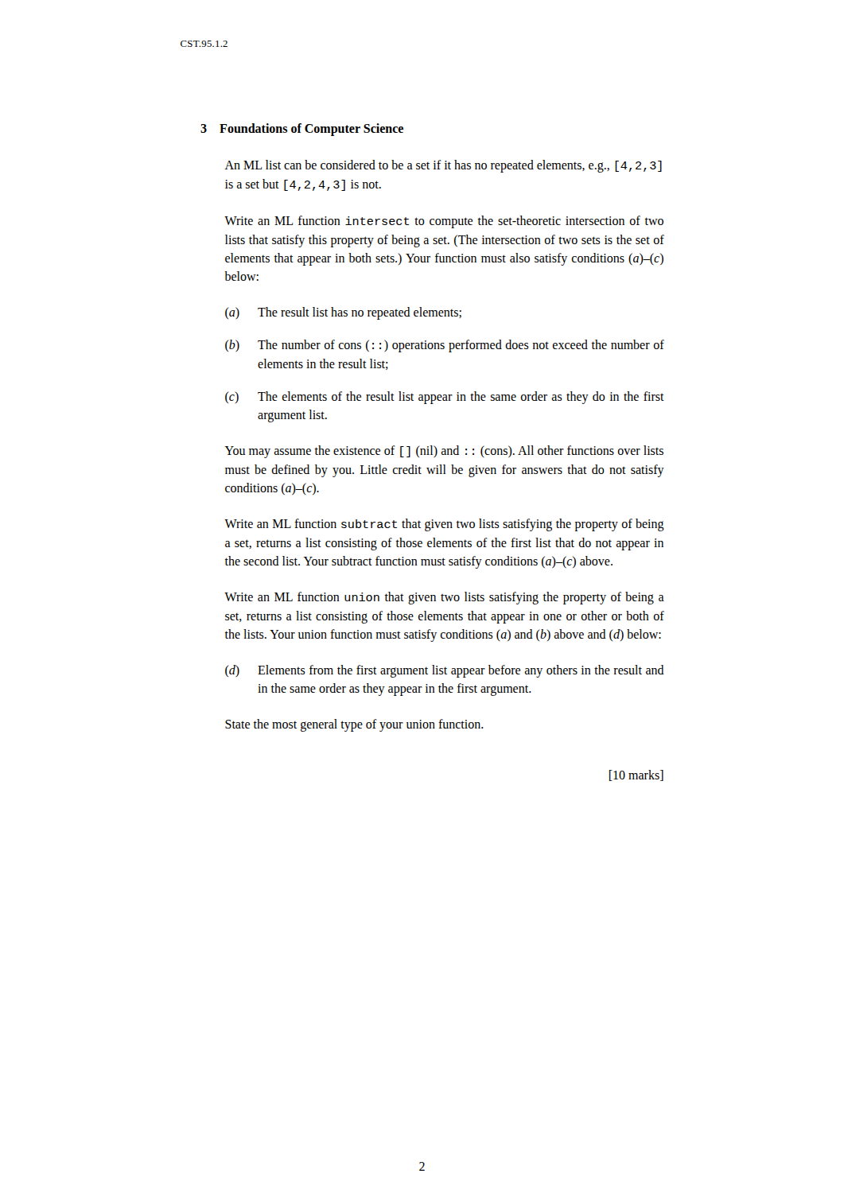CST.95.1.2
3 Foundations of Computer Science
An ML list can be considered to be a set if it has no repeated elements, e.g., [4,2,3] is a set but [4,2,4,3] is not.
Write an ML function intersect to compute the set-theoretic intersection of two lists that satisfy this property of being a set. (The intersection of two sets is the set of elements that appear in both sets.) Your function must also satisfy conditions (a)–(c) below:
(a) The result list has no repeated elements;
(b) The number of cons (::) operations performed does not exceed the number of elements in the result list;
(c) The elements of the result list appear in the same order as they do in the first argument list.
You may assume the existence of [] (nil) and :: (cons). All other functions over lists must be defined by you. Little credit will be given for answers that do not satisfy conditions (a)–(c).
Write an ML function subtract that given two lists satisfying the property of being a set, returns a list consisting of those elements of the first list that do not appear in the second list. Your subtract function must satisfy conditions (a)–(c) above.
Write an ML function union that given two lists satisfying the property of being a set, returns a list consisting of those elements that appear in one or other or both of the lists. Your union function must satisfy conditions (a) and (b) above and (d) below:
(d) Elements from the first argument list appear before any others in the result and in the same order as they appear in the first argument.
State the most general type of your union function.
[10 marks]
2